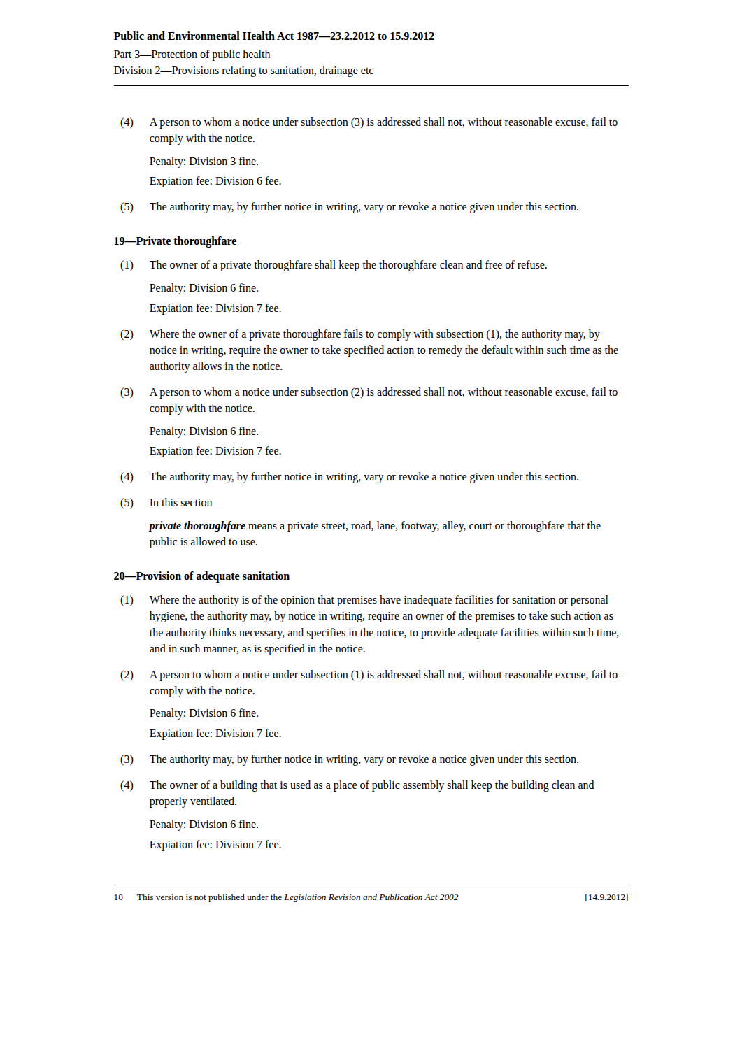Public and Environmental Health Act 1987—23.2.2012 to 15.9.2012
Part 3—Protection of public health
Division 2—Provisions relating to sanitation, drainage etc
(4)
A person to whom a notice under subsection (3) is addressed shall not, without reasonable excuse, fail to comply with the notice.
Penalty: Division 3 fine.
Expiation fee: Division 6 fee.
(5)
The authority may, by further notice in writing, vary or revoke a notice given under this section.
19—Private thoroughfare
(1)
The owner of a private thoroughfare shall keep the thoroughfare clean and free of refuse.
Penalty: Division 6 fine.
Expiation fee: Division 7 fee.
(2)
Where the owner of a private thoroughfare fails to comply with subsection (1), the authority may, by notice in writing, require the owner to take specified action to remedy the default within such time as the authority allows in the notice.
(3)
A person to whom a notice under subsection (2) is addressed shall not, without reasonable excuse, fail to comply with the notice.
Penalty: Division 6 fine.
Expiation fee: Division 7 fee.
(4)
The authority may, by further notice in writing, vary or revoke a notice given under this section.
(5)
In this section—
private thoroughfare means a private street, road, lane, footway, alley, court or thoroughfare that the public is allowed to use.
20—Provision of adequate sanitation
(1)
Where the authority is of the opinion that premises have inadequate facilities for sanitation or personal hygiene, the authority may, by notice in writing, require an owner of the premises to take such action as the authority thinks necessary, and specifies in the notice, to provide adequate facilities within such time, and in such manner, as is specified in the notice.
(2)
A person to whom a notice under subsection (1) is addressed shall not, without reasonable excuse, fail to comply with the notice.
Penalty: Division 6 fine.
Expiation fee: Division 7 fee.
(3)
The authority may, by further notice in writing, vary or revoke a notice given under this section.
(4)
The owner of a building that is used as a place of public assembly shall keep the building clean and properly ventilated.
Penalty: Division 6 fine.
Expiation fee: Division 7 fee.
10 This version is not published under the Legislation Revision and Publication Act 2002 [14.9.2012]